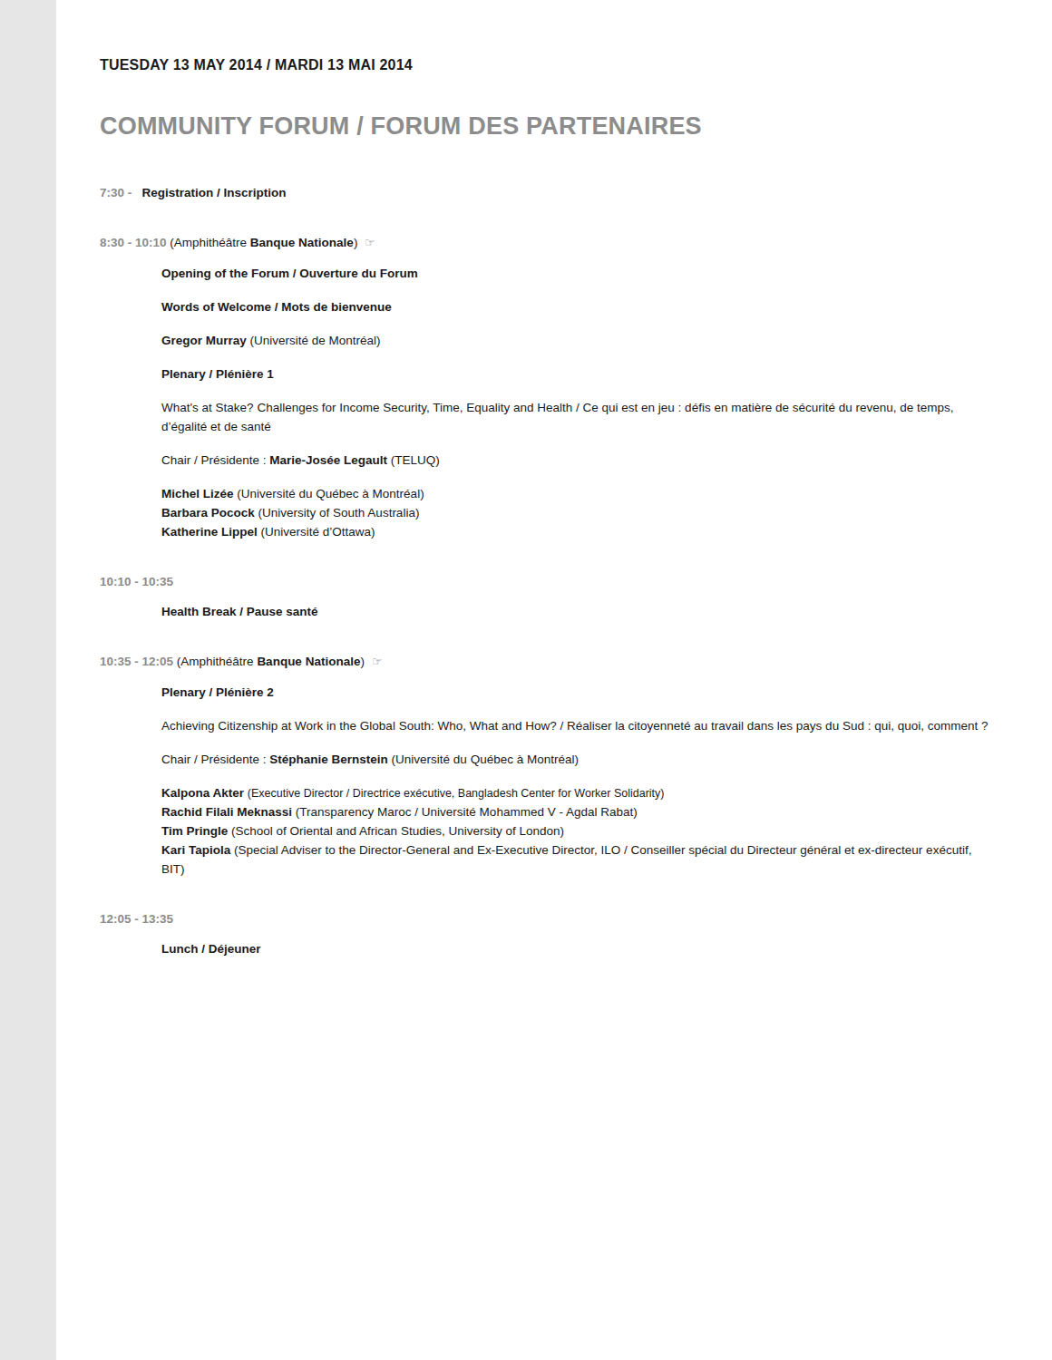TUESDAY 13 MAY 2014 / MARDI 13 MAI 2014
COMMUNITY FORUM / FORUM DES PARTENAIRES
7:30 - Registration / Inscription
8:30 - 10:10 (Amphithéâtre Banque Nationale) ☞
Opening of the Forum / Ouverture du Forum
Words of Welcome / Mots de bienvenue
Gregor Murray (Université de Montréal)
Plenary / Plénière 1
What's at Stake? Challenges for Income Security, Time, Equality and Health / Ce qui est en jeu : défis en matière de sécurité du revenu, de temps, d’égalité et de santé
Chair / Présidente : Marie-Josée Legault (TELUQ)
Michel Lizée (Université du Québec à Montréal)
Barbara Pocock (University of South Australia)
Katherine Lippel (Université d’Ottawa)
10:10 - 10:35
Health Break / Pause santé
10:35 - 12:05 (Amphithéâtre Banque Nationale) ☞
Plenary / Plénière 2
Achieving Citizenship at Work in the Global South: Who, What and How? / Réaliser la citoyenneté au travail dans les pays du Sud : qui, quoi, comment ?
Chair / Présidente : Stéphanie Bernstein (Université du Québec à Montréal)
Kalpona Akter (Executive Director / Directrice exécutive, Bangladesh Center for Worker Solidarity)
Rachid Filali Meknassi (Transparency Maroc / Université Mohammed V - Agdal Rabat)
Tim Pringle (School of Oriental and African Studies, University of London)
Kari Tapiola (Special Adviser to the Director-General and Ex-Executive Director, ILO / Conseiller spécial du Directeur général et ex-directeur exécutif, BIT)
12:05 - 13:35
Lunch / Déjeuner